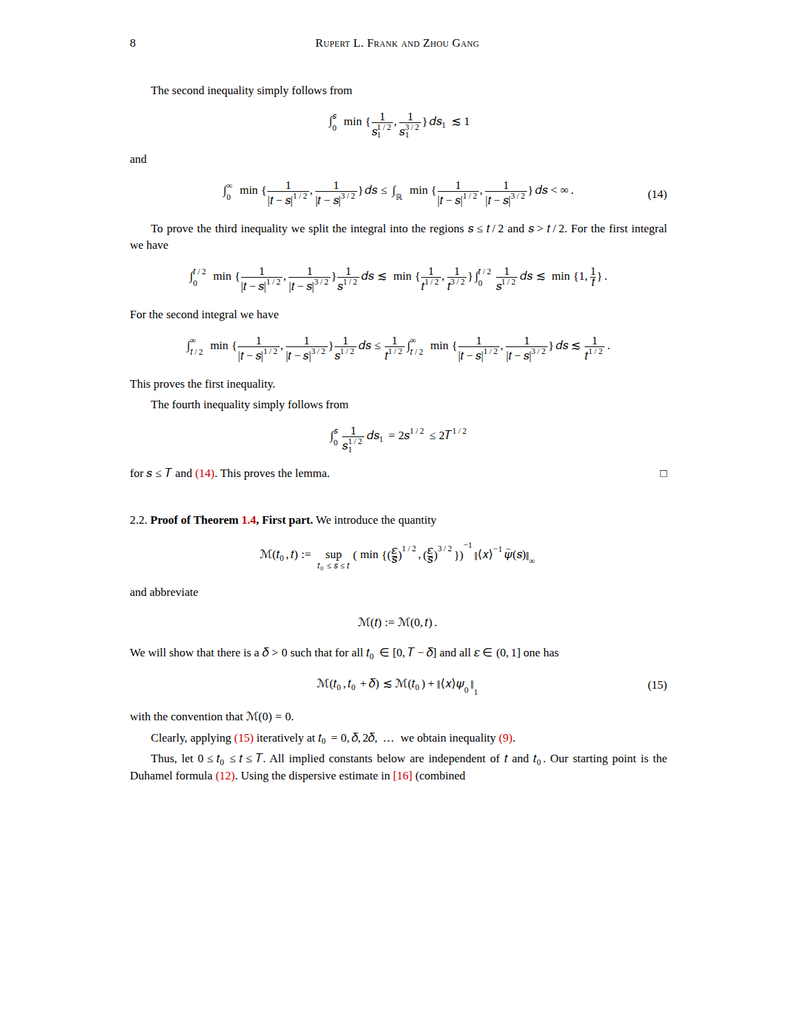8 Rupert L. Frank and Zhou Gang
The second inequality simply follows from
∫ 0 s min { 1s11/2 , 1s13/2 } ds1 ≲ 1
and
∫ 0 ∞ min { 1|t−s|1/2 , 1|t−s|3/2 } ds ≤ ∫ℝ min { 1|t−s|1/2 , 1|t−s|3/2 } ds < ∞ . (14)
To prove the third inequality we split the integral into the regions s≤t/2 and s>t/2. For the first integral we have
∫ 0 t/2 min { 1|t−s|1/2 , 1|t−s|3/2 } 1s1/2 ds ≲ min { 1t1/2 , 1t3/2 } ∫ 0 t/2 1s1/2 ds ≲ min { 1 , 1t } .
For the second integral we have
∫ t/2 ∞ min { 1|t−s|1/2 , 1|t−s|3/2 } 1s1/2 ds ≤ 1t1/2 ∫ t/2 ∞ min { 1|t−s|1/2 , 1|t−s|3/2 } ds ≲ 1t1/2 .
This proves the first inequality.
The fourth inequality simply follows from
∫ 0 s 1s11/2 ds1 = 2s1/2 ≤ 2T1/2
for s≤T and (14). This proves the lemma. □
2.2. Proof of Theorem 1.4, First part.
We introduce the quantity
ℳ (t0,t) := sup t0≤s≤t ( min { (εs) 1/2 , (εs) 3/2 } ) −1 ‖ ⟨x⟩−1 ψ~ (s) ‖ ∞
and abbreviate
ℳ(t) := ℳ(0,t) .
We will show that there is a δ>0 such that for all t0∈[0,T−δ] and all ε∈(0,1] one has
ℳ(t0,t0+δ) ≲ ℳ(t0) + ‖ ⟨x⟩ ψ0 ‖ 1 (15)
with the convention that ℳ(0)=0.
Clearly, applying (15) iteratively at t0=0,δ,2δ,… we obtain inequality (9).
Thus, let 0≤t0≤t≤T. All implied constants below are independent of t and t0. Our starting point is the Duhamel formula (12). Using the dispersive estimate in [16] (combined